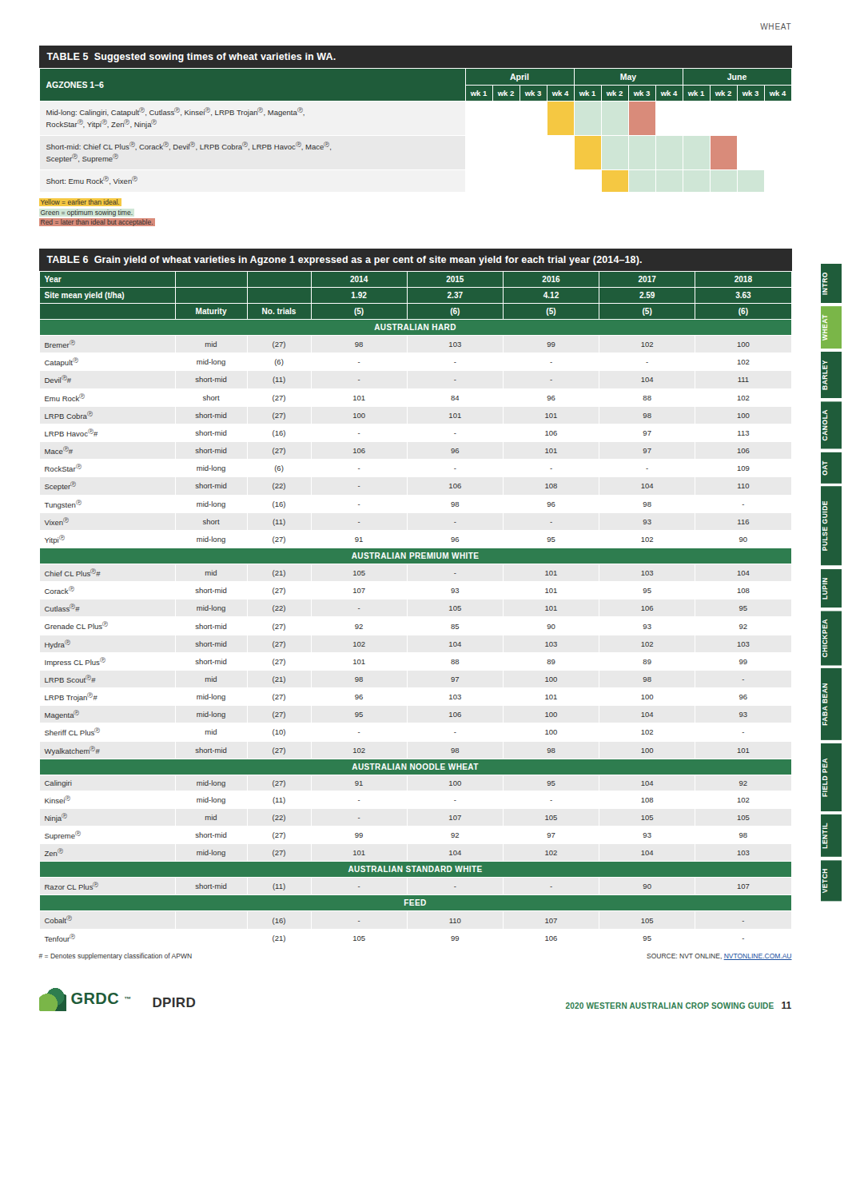WHEAT
TABLE 5 Suggested sowing times of wheat varieties in WA.
| AGZONES 1–6 | April | May | June |
| --- | --- | --- | --- |
| wk 1 | wk 2 | wk 3 | wk 4 | wk 1 | wk 2 | wk 3 | wk 4 | wk 1 | wk 2 | wk 3 | wk 4 |
| Mid-long: Calingiri, Catapult Ⓟ , Cutlass Ⓟ , Kinsei Ⓟ , LRPB Trojan Ⓟ , Magenta Ⓟ , RockStar Ⓟ , Yitpi Ⓟ , Zen Ⓟ , Ninja Ⓟ | | | | | | | | | | | | |
| Short-mid: Chief CL Plus Ⓟ , Corack Ⓟ , Devil Ⓟ , LRPB Cobra Ⓟ , LRPB Havoc Ⓟ , Mace Ⓟ , Scepter Ⓟ , Supreme Ⓟ | | | | | | | | | | | | |
| Short: Emu Rock Ⓟ , Vixen Ⓟ | | | | | | | | | | | | |
Yellow = earlier than ideal.
Green = optimum sowing time.
Red = later than ideal but acceptable.
TABLE 6 Grain yield of wheat varieties in Agzone 1 expressed as a per cent of site mean yield for each trial year (2014–18).
| Year | | | 2014 | 2015 | 2016 | 2017 | 2018 |
| --- | --- | --- | --- | --- | --- | --- | --- |
| Site mean yield (t/ha) | | | 1.92 | 2.37 | 4.12 | 2.59 | 3.63 |
| | Maturity | No. trials | (5) | (6) | (5) | (5) | (6) |
| AUSTRALIAN HARD |
| Bremer Ⓟ | mid | (27) | 98 | 103 | 99 | 102 | 100 |
| Catapult Ⓟ | mid-long | (6) | - | - | - | - | 102 |
| Devil Ⓟ # | short-mid | (11) | - | - | - | 104 | 111 |
| Emu Rock Ⓟ | short | (27) | 101 | 84 | 96 | 88 | 102 |
| LRPB Cobra Ⓟ | short-mid | (27) | 100 | 101 | 101 | 98 | 100 |
| LRPB Havoc Ⓟ # | short-mid | (16) | - | - | 106 | 97 | 113 |
| Mace Ⓟ # | short-mid | (27) | 106 | 96 | 101 | 97 | 106 |
| RockStar Ⓟ | mid-long | (6) | - | - | - | - | 109 |
| Scepter Ⓟ | short-mid | (22) | - | 106 | 108 | 104 | 110 |
| Tungsten Ⓟ | mid-long | (16) | - | 98 | 96 | 98 | - |
| Vixen Ⓟ | short | (11) | - | - | - | 93 | 116 |
| Yitpi Ⓟ | mid-long | (27) | 91 | 96 | 95 | 102 | 90 |
| AUSTRALIAN PREMIUM WHITE |
| Chief CL Plus Ⓟ # | mid | (21) | 105 | - | 101 | 103 | 104 |
| Corack Ⓟ | short-mid | (27) | 107 | 93 | 101 | 95 | 108 |
| Cutlass Ⓟ # | mid-long | (22) | - | 105 | 101 | 106 | 95 |
| Grenade CL Plus Ⓟ | short-mid | (27) | 92 | 85 | 90 | 93 | 92 |
| Hydra Ⓟ | short-mid | (27) | 102 | 104 | 103 | 102 | 103 |
| Impress CL Plus Ⓟ | short-mid | (27) | 101 | 88 | 89 | 89 | 99 |
| LRPB Scout Ⓟ # | mid | (21) | 98 | 97 | 100 | 98 | - |
| LRPB Trojan Ⓟ # | mid-long | (27) | 96 | 103 | 101 | 100 | 96 |
| Magenta Ⓟ | mid-long | (27) | 95 | 106 | 100 | 104 | 93 |
| Sheriff CL Plus Ⓟ | mid | (10) | - | - | 100 | 102 | - |
| Wyalkatchem Ⓟ # | short-mid | (27) | 102 | 98 | 98 | 100 | 101 |
| AUSTRALIAN NOODLE WHEAT |
| Calingiri | mid-long | (27) | 91 | 100 | 95 | 104 | 92 |
| Kinsei Ⓟ | mid-long | (11) | - | - | - | 108 | 102 |
| Ninja Ⓟ | mid | (22) | - | 107 | 105 | 105 | 105 |
| Supreme Ⓟ | short-mid | (27) | 99 | 92 | 97 | 93 | 98 |
| Zen Ⓟ | mid-long | (27) | 101 | 104 | 102 | 104 | 103 |
| AUSTRALIAN STANDARD WHITE |
| Razor CL Plus Ⓟ | short-mid | (11) | - | - | - | 90 | 107 |
| FEED |
| Cobalt Ⓟ | | (16) | - | 110 | 107 | 105 | - |
| Tenfour Ⓟ | | (21) | 105 | 99 | 106 | 95 | - |
# = Denotes supplementary classification of APWN
SOURCE: NVT ONLINE, NVTONLINE.COM.AU
INTRO
WHEAT
BARLEY
CANOLA
OAT
PULSE GUIDE
LUPIN
CHICKPEA
FABA BEAN
FIELD PEA
LENTIL
VETCH
GRDC™
DPIRD
2020 WESTERN AUSTRALIAN CROP SOWING GUIDE 11